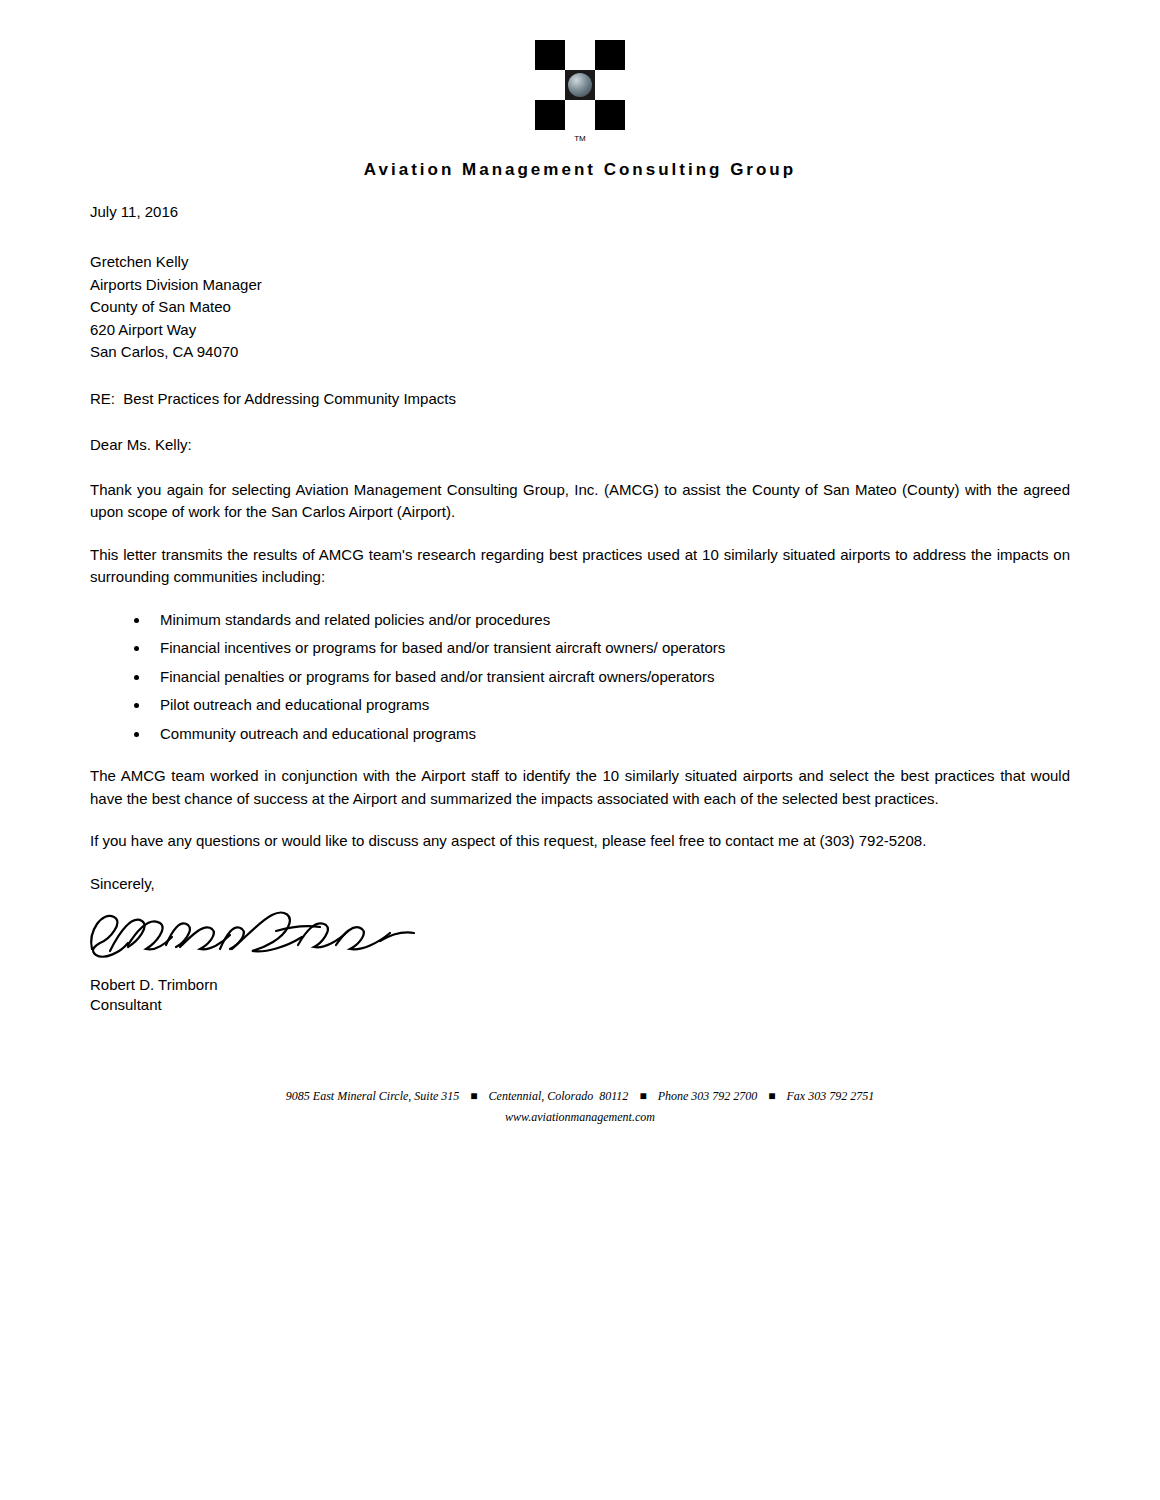TM
Aviation Management Consulting Group
July 11, 2016
Gretchen Kelly
Airports Division Manager
County of San Mateo
620 Airport Way
San Carlos, CA 94070
RE: Best Practices for Addressing Community Impacts
Dear Ms. Kelly:
Thank you again for selecting Aviation Management Consulting Group, Inc. (AMCG) to assist the County of San Mateo (County) with the agreed upon scope of work for the San Carlos Airport (Airport).
This letter transmits the results of AMCG team's research regarding best practices used at 10 similarly situated airports to address the impacts on surrounding communities including:
Minimum standards and related policies and/or procedures
Financial incentives or programs for based and/or transient aircraft owners/ operators
Financial penalties or programs for based and/or transient aircraft owners/operators
Pilot outreach and educational programs
Community outreach and educational programs
The AMCG team worked in conjunction with the Airport staff to identify the 10 similarly situated airports and select the best practices that would have the best chance of success at the Airport and summarized the impacts associated with each of the selected best practices.
If you have any questions or would like to discuss any aspect of this request, please feel free to contact me at (303) 792-5208.
Sincerely,
Robert D. Trimborn
Consultant
9085 East Mineral Circle, Suite 315 ■ Centennial, Colorado 80112 ■ Phone 303 792 2700 ■ Fax 303 792 2751
www.aviationmanagement.com